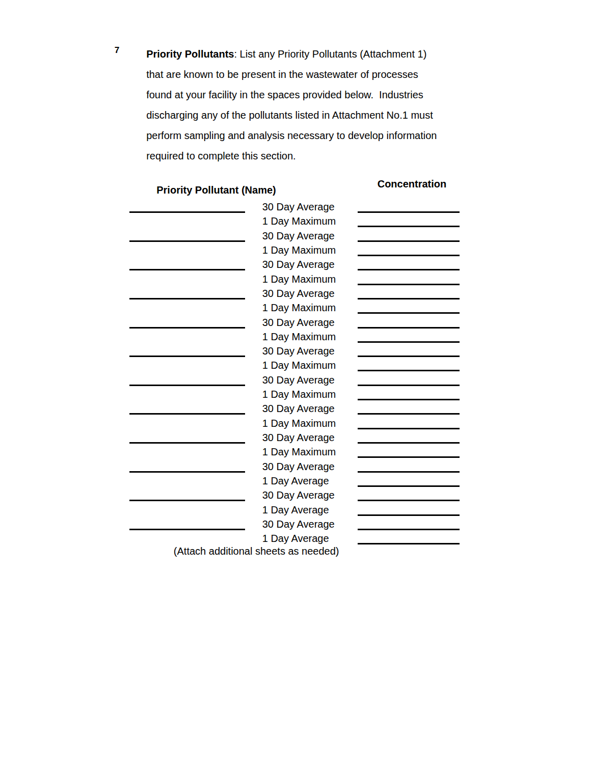7
Priority Pollutants: List any Priority Pollutants (Attachment 1) that are known to be present in the wastewater of processes found at your facility in the spaces provided below. Industries discharging any of the pollutants listed in Attachment No.1 must perform sampling and analysis necessary to develop information required to complete this section.
| Priority Pollutant (Name) | | Concentration |
| | 30 Day Average | |
| | 1 Day Maximum | |
| | 30 Day Average | |
| | 1 Day Maximum | |
| | 30 Day Average | |
| | 1 Day Maximum | |
| | 30 Day Average | |
| | 1 Day Maximum | |
| | 30 Day Average | |
| | 1 Day Maximum | |
| | 30 Day Average | |
| | 1 Day Maximum | |
| | 30 Day Average | |
| | 1 Day Maximum | |
| | 30 Day Average | |
| | 1 Day Maximum | |
| | 30 Day Average | |
| | 1 Day Maximum | |
| | 30 Day Average | |
| | 1 Day Average | |
| | 30 Day Average | |
| | 1 Day Average | |
| | 30 Day Average | |
| | 1 Day Average | |
(Attach additional sheets as needed)